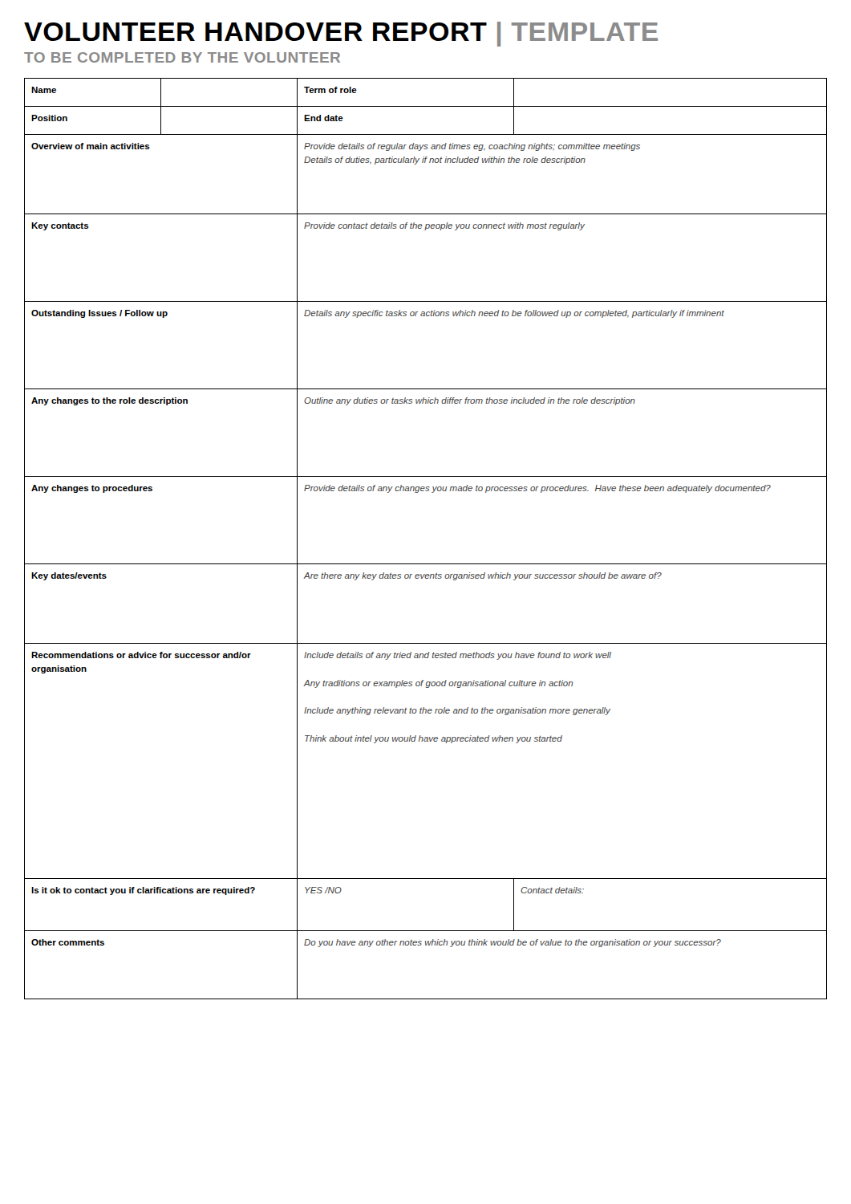Volunteer Handover Report | Template
To be completed by the volunteer
| Name | | Term of role | |
| Position | | End date | |
| Overview of main activities | Provide details of regular days and times eg, coaching nights; committee meetings Details of duties, particularly if not included within the role description |
| Key contacts | Provide contact details of the people you connect with most regularly |
| Outstanding Issues / Follow up | Details any specific tasks or actions which need to be followed up or completed, particularly if imminent |
| Any changes to the role description | Outline any duties or tasks which differ from those included in the role description |
| Any changes to procedures | Provide details of any changes you made to processes or procedures. Have these been adequately documented? |
| Key dates/events | Are there any key dates or events organised which your successor should be aware of? |
| Recommendations or advice for successor and/or organisation | Include details of any tried and tested methods you have found to work well Any traditions or examples of good organisational culture in action Include anything relevant to the role and to the organisation more generally Think about intel you would have appreciated when you started |
| Is it ok to contact you if clarifications are required? | YES /NO | Contact details: |
| Other comments | Do you have any other notes which you think would be of value to the organisation or your successor? |